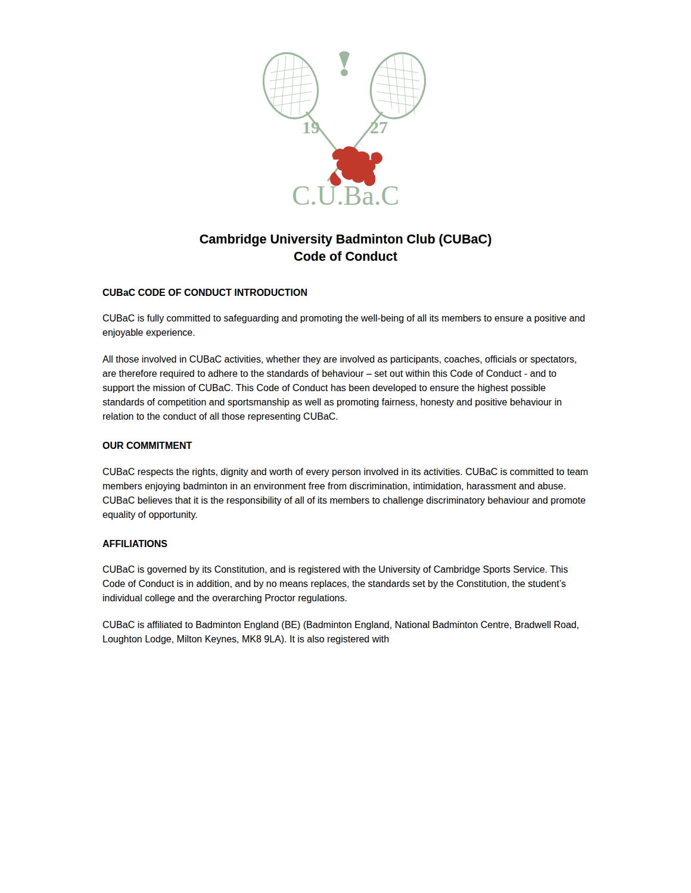19 27 C.U.Ba.C
Cambridge University Badminton Club (CUBaC)
Code of Conduct
CUBaC CODE OF CONDUCT INTRODUCTION
CUBaC is fully committed to safeguarding and promoting the well-being of all its members to ensure a positive and enjoyable experience.
All those involved in CUBaC activities, whether they are involved as participants, coaches, officials or spectators, are therefore required to adhere to the standards of behaviour – set out within this Code of Conduct - and to support the mission of CUBaC. This Code of Conduct has been developed to ensure the highest possible standards of competition and sportsmanship as well as promoting fairness, honesty and positive behaviour in relation to the conduct of all those representing CUBaC.
OUR COMMITMENT
CUBaC respects the rights, dignity and worth of every person involved in its activities. CUBaC is committed to team members enjoying badminton in an environment free from discrimination, intimidation, harassment and abuse. CUBaC believes that it is the responsibility of all of its members to challenge discriminatory behaviour and promote equality of opportunity.
AFFILIATIONS
CUBaC is governed by its Constitution, and is registered with the University of Cambridge Sports Service. This Code of Conduct is in addition, and by no means replaces, the standards set by the Constitution, the student’s individual college and the overarching Proctor regulations.
CUBaC is affiliated to Badminton England (BE) (Badminton England, National Badminton Centre, Bradwell Road, Loughton Lodge, Milton Keynes, MK8 9LA). It is also registered with